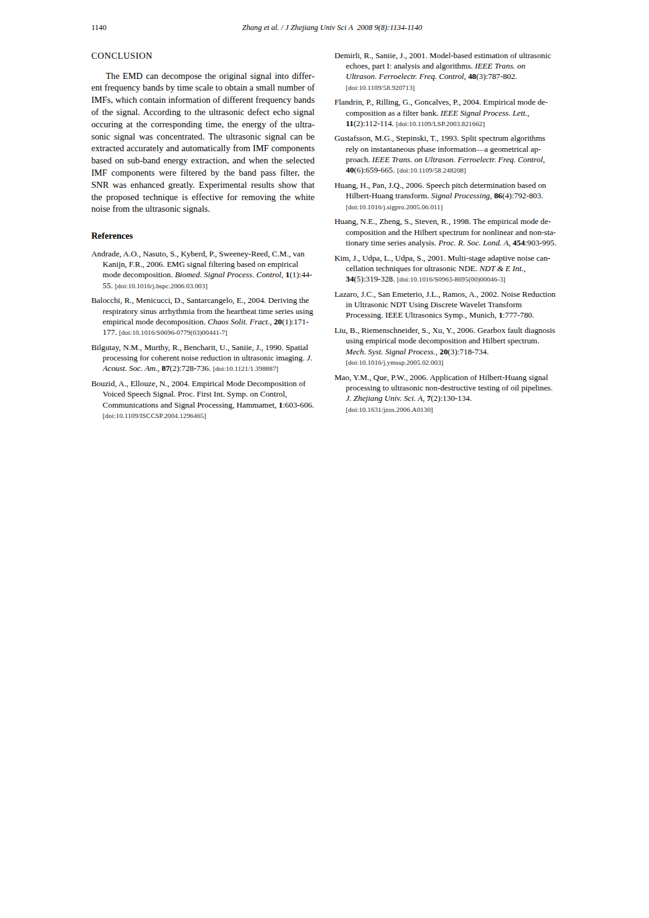1140 Zhang et al. / J Zhejiang Univ Sci A 2008 9(8):1134-1140
Conclusion
The EMD can decompose the original signal into different frequency bands by time scale to obtain a small number of IMFs, which contain information of different frequency bands of the signal. According to the ultrasonic defect echo signal occuring at the corresponding time, the energy of the ultrasonic signal was concentrated. The ultrasonic signal can be extracted accurately and automatically from IMF components based on sub-band energy extraction, and when the selected IMF components were filtered by the band pass filter, the SNR was enhanced greatly. Experimental results show that the proposed technique is effective for removing the white noise from the ultrasonic signals.
References
Andrade, A.O., Nasuto, S., Kyberd, P., Sweeney-Reed, C.M., van Kanijn, F.R., 2006. EMG signal filtering based on empirical mode decomposition. Biomed. Signal Process. Control, 1(1):44-55. [doi:10.1016/j.bspc.2006.03.003]
Balocchi, R., Menicucci, D., Santarcangelo, E., 2004. Deriving the respiratory sinus arrhythmia from the heartbeat time series using empirical mode decomposition. Chaos Solit. Fract., 20(1):171-177. [doi:10.1016/S0696-0779(03)00441-7]
Bilgutay, N.M., Murthy, R., Bencharit, U., Saniie, J., 1990. Spatial processing for coherent noise reduction in ultrasonic imaging. J. Acoust. Soc. Am., 87(2):728-736. [doi:10.1121/1.398887]
Bouzid, A., Ellouze, N., 2004. Empirical Mode Decomposition of Voiced Speech Signal. Proc. First Int. Symp. on Control, Communications and Signal Processing, Hammamet, 1:603-606. [doi:10.1109/ISCCSP.2004.1296465]
Demirli, R., Saniie, J., 2001. Model-based estimation of ultrasonic echoes, part I: analysis and algorithms. IEEE Trans. on Ultrason. Ferroelectr. Freq. Control, 48(3):787-802. [doi:10.1109/58.920713]
Flandrin, P., Rilling, G., Goncalves, P., 2004. Empirical mode decomposition as a filter bank. IEEE Signal Process. Lett., 11(2):112-114. [doi:10.1109/LSP.2003.821662]
Gustafsson, M.G., Stepinski, T., 1993. Split spectrum algorithms rely on instantaneous phase information—a geometrical approach. IEEE Trans. on Ultrason. Ferroelectr. Freq. Control, 40(6):659-665. [doi:10.1109/58.248208]
Huang, H., Pan, J.Q., 2006. Speech pitch determination based on Hilbert-Huang transform. Signal Processing, 86(4):792-803. [doi:10.1016/j.sigpro.2005.06.011]
Huang, N.E., Zheng, S., Steven, R., 1998. The empirical mode decomposition and the Hilbert spectrum for nonlinear and non-stationary time series analysis. Proc. R. Soc. Lond. A, 454:903-995.
Kim, J., Udpa, L., Udpa, S., 2001. Multi-stage adaptive noise cancellation techniques for ultrasonic NDE. NDT & E Int., 34(5):319-328. [doi:10.1016/S0963-8695(00)00046-3]
Lazaro, J.C., San Emeterio, J.L., Ramos, A., 2002. Noise Reduction in Ultrasonic NDT Using Discrete Wavelet Transform Processing. IEEE Ultrasonics Symp., Munich, 1:777-780.
Liu, B., Riemenschneider, S., Xu, Y., 2006. Gearbox fault diagnosis using empirical mode decomposition and Hilbert spectrum. Mech. Syst. Signal Process., 20(3):718-734. [doi:10.1016/j.ymssp.2005.02.003]
Mao, Y.M., Que, P.W., 2006. Application of Hilbert-Huang signal processing to ultrasonic non-destructive testing of oil pipelines. J. Zhejiang Univ. Sci. A, 7(2):130-134. [doi:10.1631/jzus.2006.A0130]